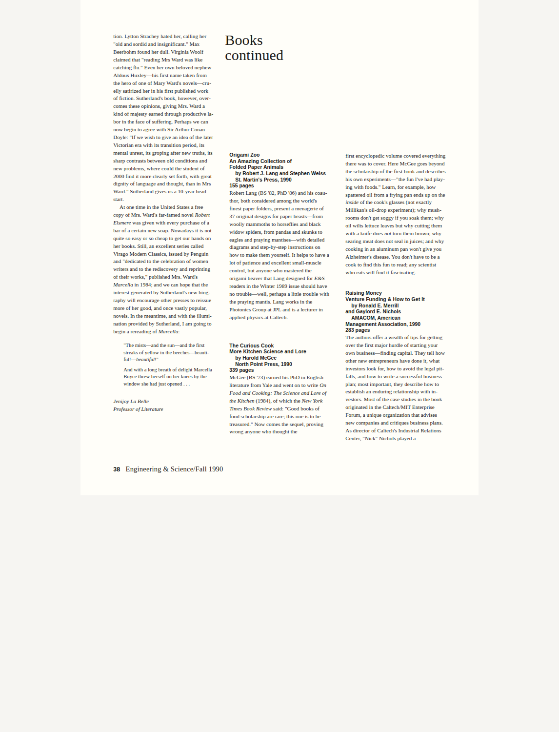tion. Lytton Strachey hated her, calling her "old and sordid and insignificant." Max Beerbohm found her dull. Virginia Woolf claimed that "reading Mrs Ward was like catching flu." Even her own beloved nephew Aldous Huxley—his first name taken from the hero of one of Mary Ward's novels—cruelly satirized her in his first published work of fiction. Sutherland's book, however, overcomes these opinions, giving Mrs. Ward a kind of majesty earned through productive labor in the face of suffering. Perhaps we can now begin to agree with Sir Arthur Conan Doyle: "If we wish to give an idea of the later Victorian era with its transition period, its mental unrest, its groping after new truths, its sharp contrasts between old conditions and new problems, where could the student of 2000 find it more clearly set forth, with great dignity of language and thought, than in Mrs Ward." Sutherland gives us a 10-year head start.
At one time in the United States a free copy of Mrs. Ward's far-famed novel Robert Elsmere was given with every purchase of a bar of a certain new soap. Nowadays it is not quite so easy or so cheap to get our hands on her books. Still, an excellent series called Virago Modern Classics, issued by Penguin and "dedicated to the celebration of women writers and to the rediscovery and reprinting of their works," published Mrs. Ward's Marcella in 1984; and we can hope that the interest generated by Sutherland's new biography will encourage other presses to reissue more of her good, and once vastly popular, novels. In the meantime, and with the illumination provided by Sutherland, I am going to begin a rereading of Marcella:
"The mists—and the sun—and the first streaks of yellow in the beeches—beautiful!—beautiful!"
And with a long breath of delight Marcella Boyce threw herself on her knees by the window she had just opened . . .
Jenijoy La Belle
Professor of Literature
Origami Zoo
An Amazing Collection of
Folded Paper Animals
by Robert J. Lang and Stephen Weiss
St. Martin's Press, 1990
155 pages
Robert Lang (BS '82, PhD '86) and his coauthor, both considered among the world's finest paper folders, present a menagerie of 37 original designs for paper beasts—from woolly mammoths to horseflies and black widow spiders, from pandas and skunks to eagles and praying mantises—with detailed diagrams and step-by-step instructions on how to make them yourself. It helps to have a lot of patience and excellent small-muscle control, but anyone who mastered the origami beaver that Lang designed for E&S readers in the Winter 1989 issue should have no trouble—well, perhaps a little trouble with the praying mantis. Lang works in the Photonics Group at JPL and is a lecturer in applied physics at Caltech.
The Curious Cook
More Kitchen Science and Lore
by Harold McGee
North Point Press, 1990
339 pages
McGee (BS '73) earned his PhD in English literature from Yale and went on to write On Food and Cooking: The Science and Lore of the Kitchen (1984), of which the New York Times Book Review said: "Good books of food scholarship are rare; this one is to be treasured." Now comes the sequel, proving wrong anyone who thought the
first encyclopedic volume covered everything there was to cover. Here McGee goes beyond the scholarship of the first book and describes his own experiments—"the fun I've had playing with foods." Learn, for example, how spattered oil from a frying pan ends up on the inside of the cook's glasses (not exactly Millikan's oil-drop experiment); why mushrooms don't get soggy if you soak them; why oil wilts lettuce leaves but why cutting them with a knife does not turn them brown; why searing meat does not seal in juices; and why cooking in an aluminum pan won't give you Alzheimer's disease. You don't have to be a cook to find this fun to read; any scientist who eats will find it fascinating.
Raising Money
Venture Funding & How to Get It
by Ronald E. Merrill
and Gaylord E. Nichols
AMACOM, American
Management Association, 1990
283 pages
The authors offer a wealth of tips for getting over the first major hurdle of starting your own business—finding capital. They tell how other new entrepreneurs have done it, what investors look for, how to avoid the legal pitfalls, and how to write a successful business plan; most important, they describe how to establish an enduring relationship with investors. Most of the case studies in the book originated in the Caltech/MIT Enterprise Forum, a unique organization that advises new companies and critiques business plans. As director of Caltech's Industrial Relations Center, "Nick" Nichols played a
Bookscontinued
38 Engineering & Science/Fall 1990